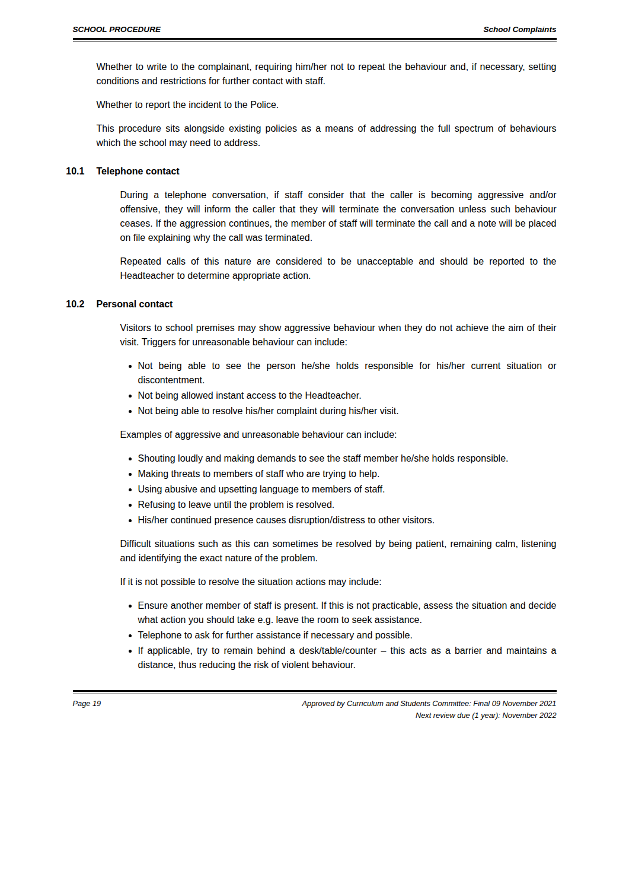SCHOOL PROCEDURE School Complaints
Whether to write to the complainant, requiring him/her not to repeat the behaviour and, if necessary, setting conditions and restrictions for further contact with staff.
Whether to report the incident to the Police.
This procedure sits alongside existing policies as a means of addressing the full spectrum of behaviours which the school may need to address.
10.1 Telephone contact
During a telephone conversation, if staff consider that the caller is becoming aggressive and/or offensive, they will inform the caller that they will terminate the conversation unless such behaviour ceases. If the aggression continues, the member of staff will terminate the call and a note will be placed on file explaining why the call was terminated.
Repeated calls of this nature are considered to be unacceptable and should be reported to the Headteacher to determine appropriate action.
10.2 Personal contact
Visitors to school premises may show aggressive behaviour when they do not achieve the aim of their visit. Triggers for unreasonable behaviour can include:
Not being able to see the person he/she holds responsible for his/her current situation or discontentment.
Not being allowed instant access to the Headteacher.
Not being able to resolve his/her complaint during his/her visit.
Examples of aggressive and unreasonable behaviour can include:
Shouting loudly and making demands to see the staff member he/she holds responsible.
Making threats to members of staff who are trying to help.
Using abusive and upsetting language to members of staff.
Refusing to leave until the problem is resolved.
His/her continued presence causes disruption/distress to other visitors.
Difficult situations such as this can sometimes be resolved by being patient, remaining calm, listening and identifying the exact nature of the problem.
If it is not possible to resolve the situation actions may include:
Ensure another member of staff is present. If this is not practicable, assess the situation and decide what action you should take e.g. leave the room to seek assistance.
Telephone to ask for further assistance if necessary and possible.
If applicable, try to remain behind a desk/table/counter – this acts as a barrier and maintains a distance, thus reducing the risk of violent behaviour.
Page 19 Approved by Curriculum and Students Committee: Final 09 November 2021
Next review due (1 year): November 2022